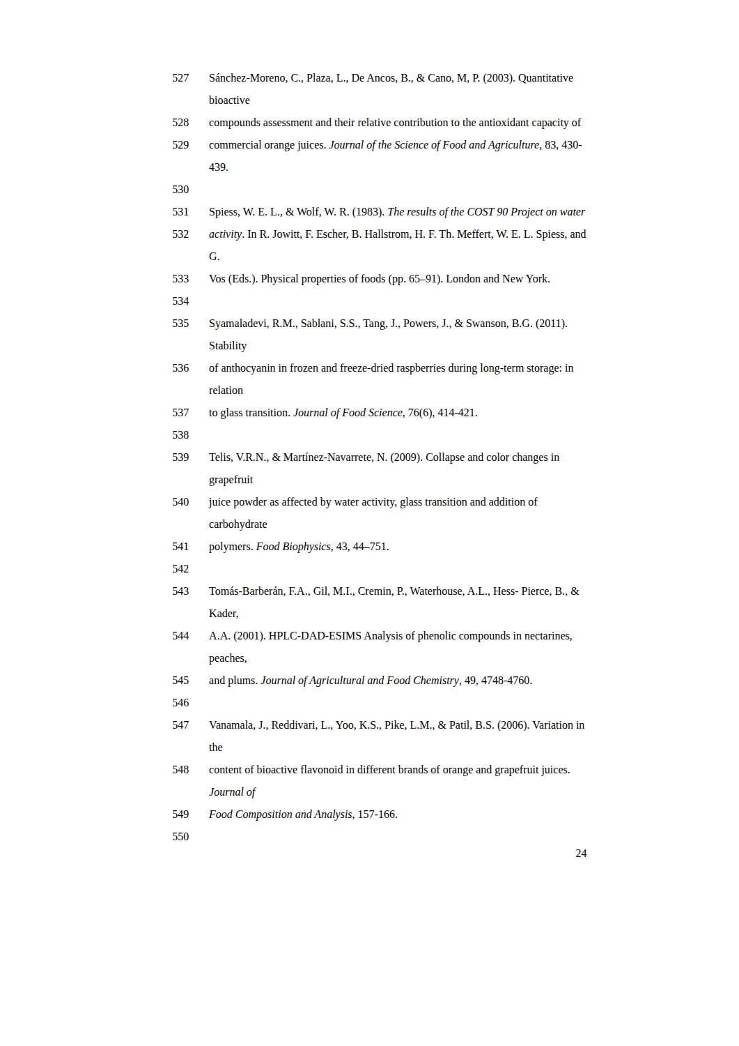527 Sánchez-Moreno, C., Plaza, L., De Ancos, B., & Cano, M, P. (2003). Quantitative bioactive
528 compounds assessment and their relative contribution to the antioxidant capacity of
529 commercial orange juices. Journal of the Science of Food and Agriculture, 83, 430-439.
530
531 Spiess, W. E. L., & Wolf, W. R. (1983). The results of the COST 90 Project on water
532 activity. In R. Jowitt, F. Escher, B. Hallstrom, H. F. Th. Meffert, W. E. L. Spiess, and G.
533 Vos (Eds.). Physical properties of foods (pp. 65–91). London and New York.
534
535 Syamaladevi, R.M., Sablani, S.S., Tang, J., Powers, J., & Swanson, B.G. (2011). Stability
536 of anthocyanin in frozen and freeze-dried raspberries during long-term storage: in relation
537 to glass transition. Journal of Food Science, 76(6), 414-421.
538
539 Telis, V.R.N., & Martínez-Navarrete, N. (2009). Collapse and color changes in grapefruit
540 juice powder as affected by water activity, glass transition and addition of carbohydrate
541 polymers. Food Biophysics, 43, 44–751.
542
543 Tomás-Barberán, F.A., Gil, M.I., Cremin, P., Waterhouse, A.L., Hess- Pierce, B., & Kader,
544 A.A. (2001). HPLC-DAD-ESIMS Analysis of phenolic compounds in nectarines, peaches,
545 and plums. Journal of Agricultural and Food Chemistry, 49, 4748-4760.
546
547 Vanamala, J., Reddivari, L., Yoo, K.S., Pike, L.M., & Patil, B.S. (2006). Variation in the
548 content of bioactive flavonoid in different brands of orange and grapefruit juices. Journal of
549 Food Composition and Analysis, 157-166.
550
24